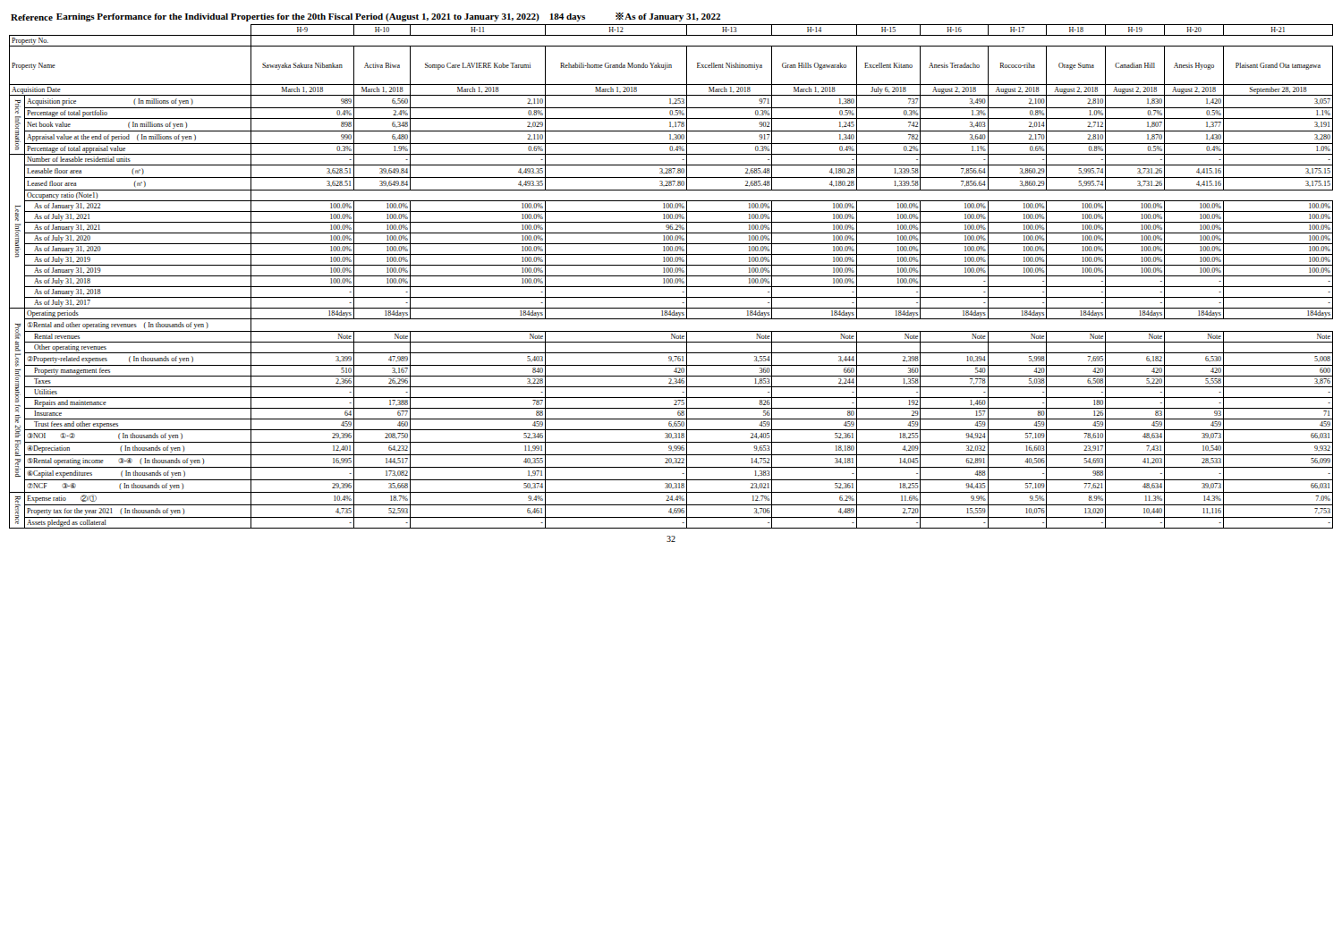| Reference | Earnings Performance for the Individual Properties for the 20th Fiscal Period (August 1, 2021 to January 31, 2022) 184 days ※As of January 31, 2022 |
| | H-9 | H-10 | H-11 | H-12 | H-13 | H-14 | H-15 | H-16 | H-17 | H-18 | H-19 | H-20 | H-21 |
| Property No. | |
| Property Name | Sawayaka Sakura Nibankan | Activa Biwa | Sompo Care LAVIERE Kobe Tarumi | Rehabili-home Granda Mondo Yakujin | Excellent Nishinomiya | Gran Hills Ogawarako | Excellent Kitano | Anesis Teradacho | Rococo-riha | Orage Suma | Canadian Hill | Anesis Hyogo | Plaisant Grand Ota tamagawa |
| Acquisition Date | March 1, 2018 | March 1, 2018 | March 1, 2018 | March 1, 2018 | March 1, 2018 | March 1, 2018 | July 6, 2018 | August 2, 2018 | August 2, 2018 | August 2, 2018 | August 2, 2018 | August 2, 2018 | September 28, 2018 |
| Price Information | Acquisition price ( In millions of yen ) | 989 | 6,560 | 2,110 | 1,253 | 971 | 1,380 | 737 | 3,490 | 2,100 | 2,810 | 1,830 | 1,420 | 3,057 |
| Percentage of total portfolio | 0.4% | 2.4% | 0.8% | 0.5% | 0.3% | 0.5% | 0.3% | 1.3% | 0.8% | 1.0% | 0.7% | 0.5% | 1.1% |
| Net book value ( In millions of yen ) | 898 | 6,348 | 2,029 | 1,178 | 902 | 1,245 | 742 | 3,403 | 2,014 | 2,712 | 1,807 | 1,377 | 3,191 |
| Appraisal value at the end of period ( In millions of yen ) | 990 | 6,480 | 2,110 | 1,300 | 917 | 1,340 | 782 | 3,640 | 2,170 | 2,810 | 1,870 | 1,430 | 3,280 |
| Percentage of total appraisal value | 0.3% | 1.9% | 0.6% | 0.4% | 0.3% | 0.4% | 0.2% | 1.1% | 0.6% | 0.8% | 0.5% | 0.4% | 1.0% |
| Lease Information | Number of leasable residential units | - | - | - | - | - | - | - | - | - | - | - | - | - |
| Leasable floor area (㎡) | 3,628.51 | 39,649.84 | 4,493.35 | 3,287.80 | 2,685.48 | 4,180.28 | 1,339.58 | 7,856.64 | 3,860.29 | 5,995.74 | 3,731.26 | 4,415.16 | 3,175.15 |
| Leased floor area (㎡) | 3,628.51 | 39,649.84 | 4,493.35 | 3,287.80 | 2,685.48 | 4,180.28 | 1,339.58 | 7,856.64 | 3,860.29 | 5,995.74 | 3,731.26 | 4,415.16 | 3,175.15 |
| Occupancy ratio (Note1) | |
| As of January 31, 2022 | 100.0% | 100.0% | 100.0% | 100.0% | 100.0% | 100.0% | 100.0% | 100.0% | 100.0% | 100.0% | 100.0% | 100.0% | 100.0% |
| As of July 31, 2021 | 100.0% | 100.0% | 100.0% | 100.0% | 100.0% | 100.0% | 100.0% | 100.0% | 100.0% | 100.0% | 100.0% | 100.0% | 100.0% |
| As of January 31, 2021 | 100.0% | 100.0% | 100.0% | 96.2% | 100.0% | 100.0% | 100.0% | 100.0% | 100.0% | 100.0% | 100.0% | 100.0% | 100.0% |
| As of July 31, 2020 | 100.0% | 100.0% | 100.0% | 100.0% | 100.0% | 100.0% | 100.0% | 100.0% | 100.0% | 100.0% | 100.0% | 100.0% | 100.0% |
| As of January 31, 2020 | 100.0% | 100.0% | 100.0% | 100.0% | 100.0% | 100.0% | 100.0% | 100.0% | 100.0% | 100.0% | 100.0% | 100.0% | 100.0% |
| As of July 31, 2019 | 100.0% | 100.0% | 100.0% | 100.0% | 100.0% | 100.0% | 100.0% | 100.0% | 100.0% | 100.0% | 100.0% | 100.0% | 100.0% |
| As of January 31, 2019 | 100.0% | 100.0% | 100.0% | 100.0% | 100.0% | 100.0% | 100.0% | 100.0% | 100.0% | 100.0% | 100.0% | 100.0% | 100.0% |
| As of July 31, 2018 | 100.0% | 100.0% | 100.0% | 100.0% | 100.0% | 100.0% | 100.0% | - | - | - | - | - | - |
| As of January 31, 2018 | - | - | - | - | - | - | - | - | - | - | - | - | - |
| As of July 31, 2017 | - | - | - | - | - | - | - | - | - | - | - | - | - |
| Profit and Loss Information for the 20th Fiscal Period | Operating periods | 184days | 184days | 184days | 184days | 184days | 184days | 184days | 184days | 184days | 184days | 184days | 184days | 184days |
| ①Rental and other operating revenues ( In thousands of yen ) | |
| Rental revenues | Note | Note | Note | Note | Note | Note | Note | Note | Note | Note | Note | Note | Note |
| Other operating revenues | | | | | | | | | | | | | |
| ②Property-related expenses ( In thousands of yen ) | 3,399 | 47,989 | 5,403 | 9,761 | 3,554 | 3,444 | 2,398 | 10,394 | 5,998 | 7,695 | 6,182 | 6,530 | 5,008 |
| Property management fees | 510 | 3,167 | 840 | 420 | 360 | 660 | 360 | 540 | 420 | 420 | 420 | 420 | 600 |
| Taxes | 2,366 | 26,296 | 3,228 | 2,346 | 1,853 | 2,244 | 1,358 | 7,778 | 5,038 | 6,508 | 5,220 | 5,558 | 3,876 |
| Utilities | - | - | - | - | - | - | - | - | - | - | - | - | - |
| Repairs and maintenance | - | 17,388 | 787 | 275 | 826 | - | 192 | 1,460 | - | 180 | - | - | - |
| Insurance | 64 | 677 | 88 | 68 | 56 | 80 | 29 | 157 | 80 | 126 | 83 | 93 | 71 |
| Trust fees and other expenses | 459 | 460 | 459 | 6,650 | 459 | 459 | 459 | 459 | 459 | 459 | 459 | 459 | 459 |
| ③NOI ①-② ( In thousands of yen ) | 29,396 | 208,750 | 52,346 | 30,318 | 24,405 | 52,361 | 18,255 | 94,924 | 57,109 | 78,610 | 48,634 | 39,073 | 66,031 |
| ④Depreciation ( In thousands of yen ) | 12,401 | 64,232 | 11,991 | 9,996 | 9,653 | 18,180 | 4,209 | 32,032 | 16,603 | 23,917 | 7,431 | 10,540 | 9,932 |
| ⑤Rental operating income ③-④ ( In thousands of yen ) | 16,995 | 144,517 | 40,355 | 20,322 | 14,752 | 34,181 | 14,045 | 62,891 | 40,506 | 54,693 | 41,203 | 28,533 | 56,099 |
| ⑥Capital expenditures ( In thousands of yen ) | - | 173,082 | 1,971 | - | 1,383 | - | - | 488 | - | 988 | - | - | - |
| ⑦NCF ③-⑥ ( In thousands of yen ) | 29,396 | 35,668 | 50,374 | 30,318 | 23,021 | 52,361 | 18,255 | 94,435 | 57,109 | 77,621 | 48,634 | 39,073 | 66,031 |
| Reference | Expense ratio ②/① | 10.4% | 18.7% | 9.4% | 24.4% | 12.7% | 6.2% | 11.6% | 9.9% | 9.5% | 8.9% | 11.3% | 14.3% | 7.0% |
| Property tax for the year 2021 ( In thousands of yen ) | 4,735 | 52,593 | 6,461 | 4,696 | 3,706 | 4,489 | 2,720 | 15,559 | 10,076 | 13,020 | 10,440 | 11,116 | 7,753 |
| Assets pledged as collateral | - | - | - | - | - | - | - | - | - | - | - | - | - |
32